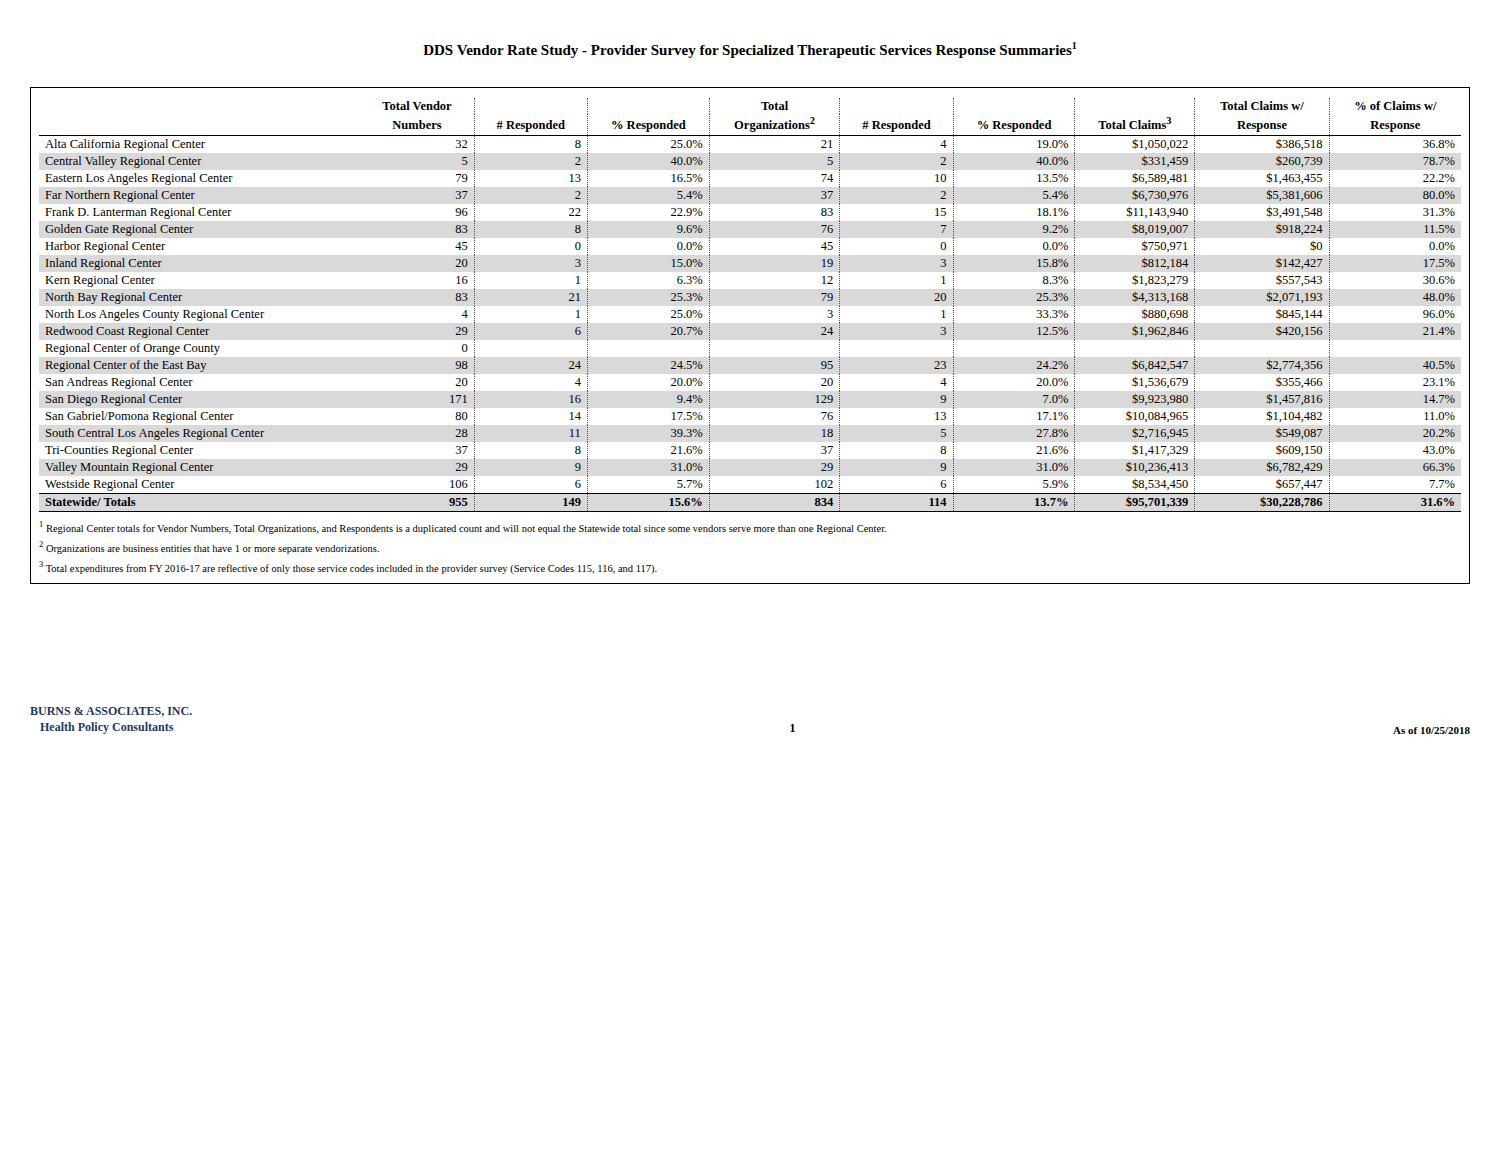DDS Vendor Rate Study - Provider Survey for Specialized Therapeutic Services Response Summaries1
| | Total Vendor | | | Total | | | | Total Claims w/ | % of Claims w/ |
| --- | --- | --- | --- | --- | --- | --- | --- | --- | --- |
| | Numbers | # Responded | % Responded | Organizations 2 | # Responded | % Responded | Total Claims 3 | Response | Response |
| Alta California Regional Center | 32 | 8 | 25.0% | 21 | 4 | 19.0% | $1,050,022 | $386,518 | 36.8% |
| Central Valley Regional Center | 5 | 2 | 40.0% | 5 | 2 | 40.0% | $331,459 | $260,739 | 78.7% |
| Eastern Los Angeles Regional Center | 79 | 13 | 16.5% | 74 | 10 | 13.5% | $6,589,481 | $1,463,455 | 22.2% |
| Far Northern Regional Center | 37 | 2 | 5.4% | 37 | 2 | 5.4% | $6,730,976 | $5,381,606 | 80.0% |
| Frank D. Lanterman Regional Center | 96 | 22 | 22.9% | 83 | 15 | 18.1% | $11,143,940 | $3,491,548 | 31.3% |
| Golden Gate Regional Center | 83 | 8 | 9.6% | 76 | 7 | 9.2% | $8,019,007 | $918,224 | 11.5% |
| Harbor Regional Center | 45 | 0 | 0.0% | 45 | 0 | 0.0% | $750,971 | $0 | 0.0% |
| Inland Regional Center | 20 | 3 | 15.0% | 19 | 3 | 15.8% | $812,184 | $142,427 | 17.5% |
| Kern Regional Center | 16 | 1 | 6.3% | 12 | 1 | 8.3% | $1,823,279 | $557,543 | 30.6% |
| North Bay Regional Center | 83 | 21 | 25.3% | 79 | 20 | 25.3% | $4,313,168 | $2,071,193 | 48.0% |
| North Los Angeles County Regional Center | 4 | 1 | 25.0% | 3 | 1 | 33.3% | $880,698 | $845,144 | 96.0% |
| Redwood Coast Regional Center | 29 | 6 | 20.7% | 24 | 3 | 12.5% | $1,962,846 | $420,156 | 21.4% |
| Regional Center of Orange County | 0 | | | | | | | | |
| Regional Center of the East Bay | 98 | 24 | 24.5% | 95 | 23 | 24.2% | $6,842,547 | $2,774,356 | 40.5% |
| San Andreas Regional Center | 20 | 4 | 20.0% | 20 | 4 | 20.0% | $1,536,679 | $355,466 | 23.1% |
| San Diego Regional Center | 171 | 16 | 9.4% | 129 | 9 | 7.0% | $9,923,980 | $1,457,816 | 14.7% |
| San Gabriel/Pomona Regional Center | 80 | 14 | 17.5% | 76 | 13 | 17.1% | $10,084,965 | $1,104,482 | 11.0% |
| South Central Los Angeles Regional Center | 28 | 11 | 39.3% | 18 | 5 | 27.8% | $2,716,945 | $549,087 | 20.2% |
| Tri-Counties Regional Center | 37 | 8 | 21.6% | 37 | 8 | 21.6% | $1,417,329 | $609,150 | 43.0% |
| Valley Mountain Regional Center | 29 | 9 | 31.0% | 29 | 9 | 31.0% | $10,236,413 | $6,782,429 | 66.3% |
| Westside Regional Center | 106 | 6 | 5.7% | 102 | 6 | 5.9% | $8,534,450 | $657,447 | 7.7% |
| Statewide/ Totals | 955 | 149 | 15.6% | 834 | 114 | 13.7% | $95,701,339 | $30,228,786 | 31.6% |
1 Regional Center totals for Vendor Numbers, Total Organizations, and Respondents is a duplicated count and will not equal the Statewide total since some vendors serve more than one Regional Center.
2 Organizations are business entities that have 1 or more separate vendorizations.
3 Total expenditures from FY 2016-17 are reflective of only those service codes included in the provider survey (Service Codes 115, 116, and 117).
BURNS & ASSOCIATES, INC.
Health Policy Consultants
1
As of 10/25/2018